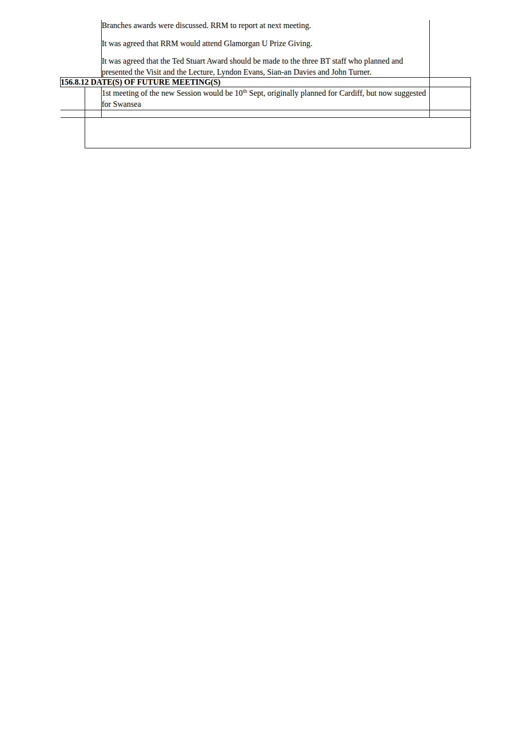| | | Branches awards were discussed. RRM to report at next meeting. It was agreed that RRM would attend Glamorgan U Prize Giving. It was agreed that the Ted Stuart Award should be made to the three BT staff who planned and presented the Visit and the Lecture, Lyndon Evans, Sian-an Davies and John Turner. | |
| 156.8.12 DATE(S) OF FUTURE MEETING(S) | |
| | | 1st meeting of the new Session would be 10 th Sept, originally planned for Cardiff, but now suggested for Swansea | |